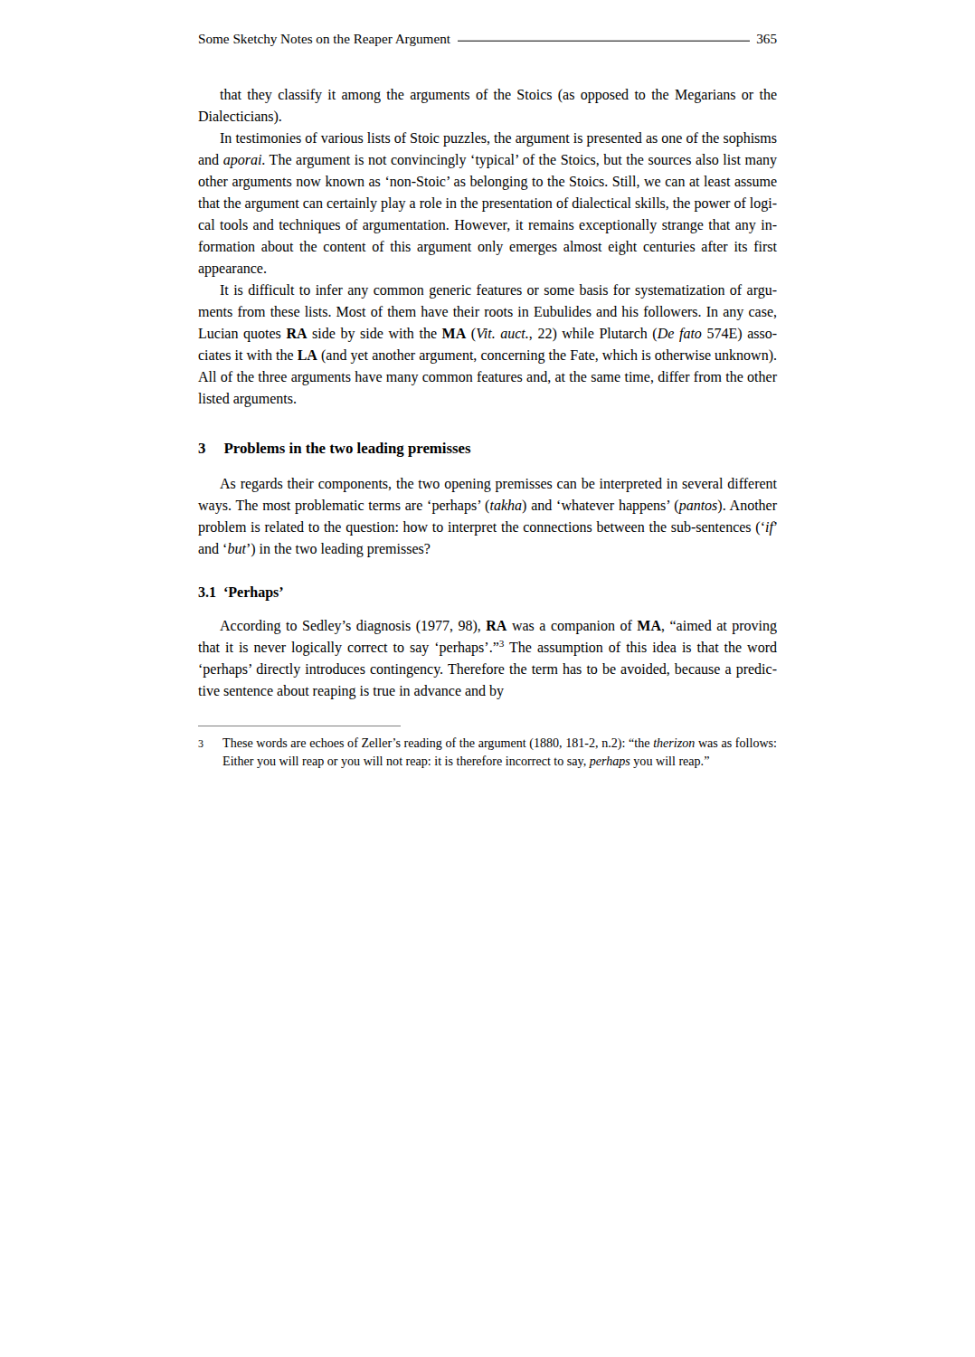Some Sketchy Notes on the Reaper Argument 365
that they classify it among the arguments of the Stoics (as opposed to the Megarians or the Dialecticians).
In testimonies of various lists of Stoic puzzles, the argument is presented as one of the sophisms and aporai. The argument is not convincingly ‘typical’ of the Stoics, but the sources also list many other arguments now known as ‘non-Stoic’ as belonging to the Stoics. Still, we can at least assume that the argument can certainly play a role in the presentation of dialectical skills, the power of logical tools and techniques of argumentation. However, it remains exceptionally strange that any information about the content of this argument only emerges almost eight centuries after its first appearance.
It is difficult to infer any common generic features or some basis for systematization of arguments from these lists. Most of them have their roots in Eubulides and his followers. In any case, Lucian quotes RA side by side with the MA (Vit. auct., 22) while Plutarch (De fato 574E) associates it with the LA (and yet another argument, concerning the Fate, which is otherwise unknown). All of the three arguments have many common features and, at the same time, differ from the other listed arguments.
3 Problems in the two leading premisses
As regards their components, the two opening premisses can be interpreted in several different ways. The most problematic terms are ‘perhaps’ (takha) and ‘whatever happens’ (pantos). Another problem is related to the question: how to interpret the connections between the sub-sentences (‘if’ and ‘but’) in the two leading premisses?
3.1 ‘Perhaps’
According to Sedley’s diagnosis (1977, 98), RA was a companion of MA, “aimed at proving that it is never logically correct to say ‘perhaps’.”3 The assumption of this idea is that the word ‘perhaps’ directly introduces contingency. Therefore the term has to be avoided, because a predictive sentence about reaping is true in advance and by
3
These words are echoes of Zeller’s reading of the argument (1880, 181-2, n.2): “the therizon was as follows: Either you will reap or you will not reap: it is therefore incorrect to say, perhaps you will reap.”